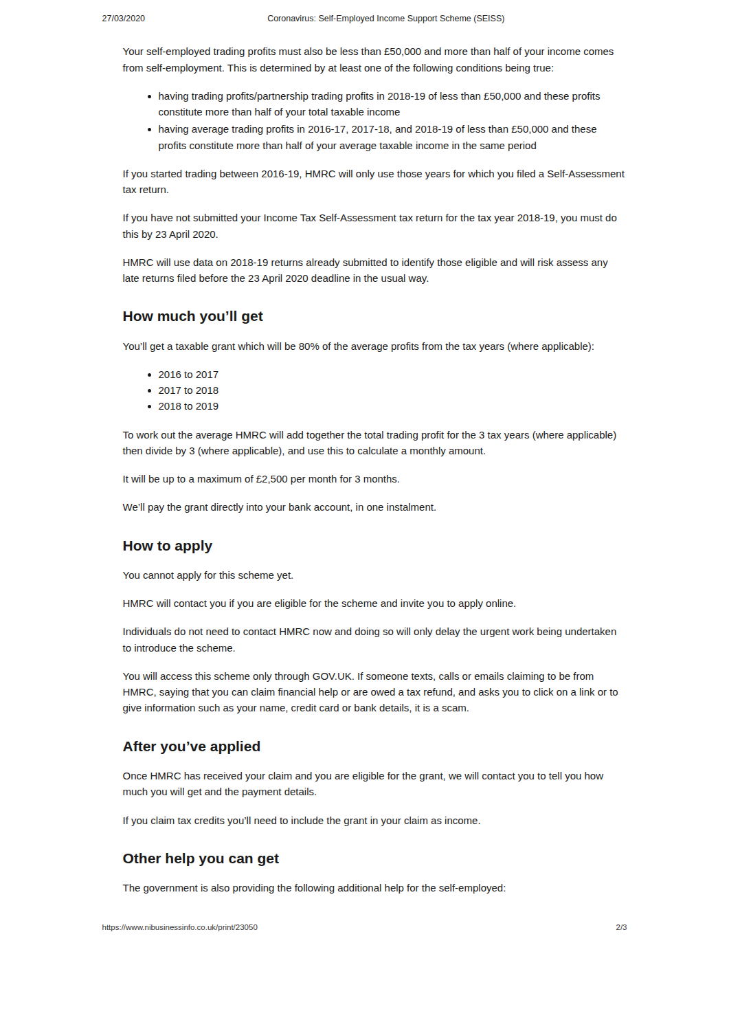27/03/2020 Coronavirus: Self-Employed Income Support Scheme (SEISS)
Your self-employed trading profits must also be less than £50,000 and more than half of your income comes from self-employment. This is determined by at least one of the following conditions being true:
having trading profits/partnership trading profits in 2018-19 of less than £50,000 and these profits constitute more than half of your total taxable income
having average trading profits in 2016-17, 2017-18, and 2018-19 of less than £50,000 and these profits constitute more than half of your average taxable income in the same period
If you started trading between 2016-19, HMRC will only use those years for which you filed a Self-Assessment tax return.
If you have not submitted your Income Tax Self-Assessment tax return for the tax year 2018-19, you must do this by 23 April 2020.
HMRC will use data on 2018-19 returns already submitted to identify those eligible and will risk assess any late returns filed before the 23 April 2020 deadline in the usual way.
How much you’ll get
You’ll get a taxable grant which will be 80% of the average profits from the tax years (where applicable):
2016 to 2017
2017 to 2018
2018 to 2019
To work out the average HMRC will add together the total trading profit for the 3 tax years (where applicable) then divide by 3 (where applicable), and use this to calculate a monthly amount.
It will be up to a maximum of £2,500 per month for 3 months.
We’ll pay the grant directly into your bank account, in one instalment.
How to apply
You cannot apply for this scheme yet.
HMRC will contact you if you are eligible for the scheme and invite you to apply online.
Individuals do not need to contact HMRC now and doing so will only delay the urgent work being undertaken to introduce the scheme.
You will access this scheme only through GOV.UK. If someone texts, calls or emails claiming to be from HMRC, saying that you can claim financial help or are owed a tax refund, and asks you to click on a link or to give information such as your name, credit card or bank details, it is a scam.
After you’ve applied
Once HMRC has received your claim and you are eligible for the grant, we will contact you to tell you how much you will get and the payment details.
If you claim tax credits you’ll need to include the grant in your claim as income.
Other help you can get
The government is also providing the following additional help for the self-employed:
https://www.nibusinessinfo.co.uk/print/23050 2/3